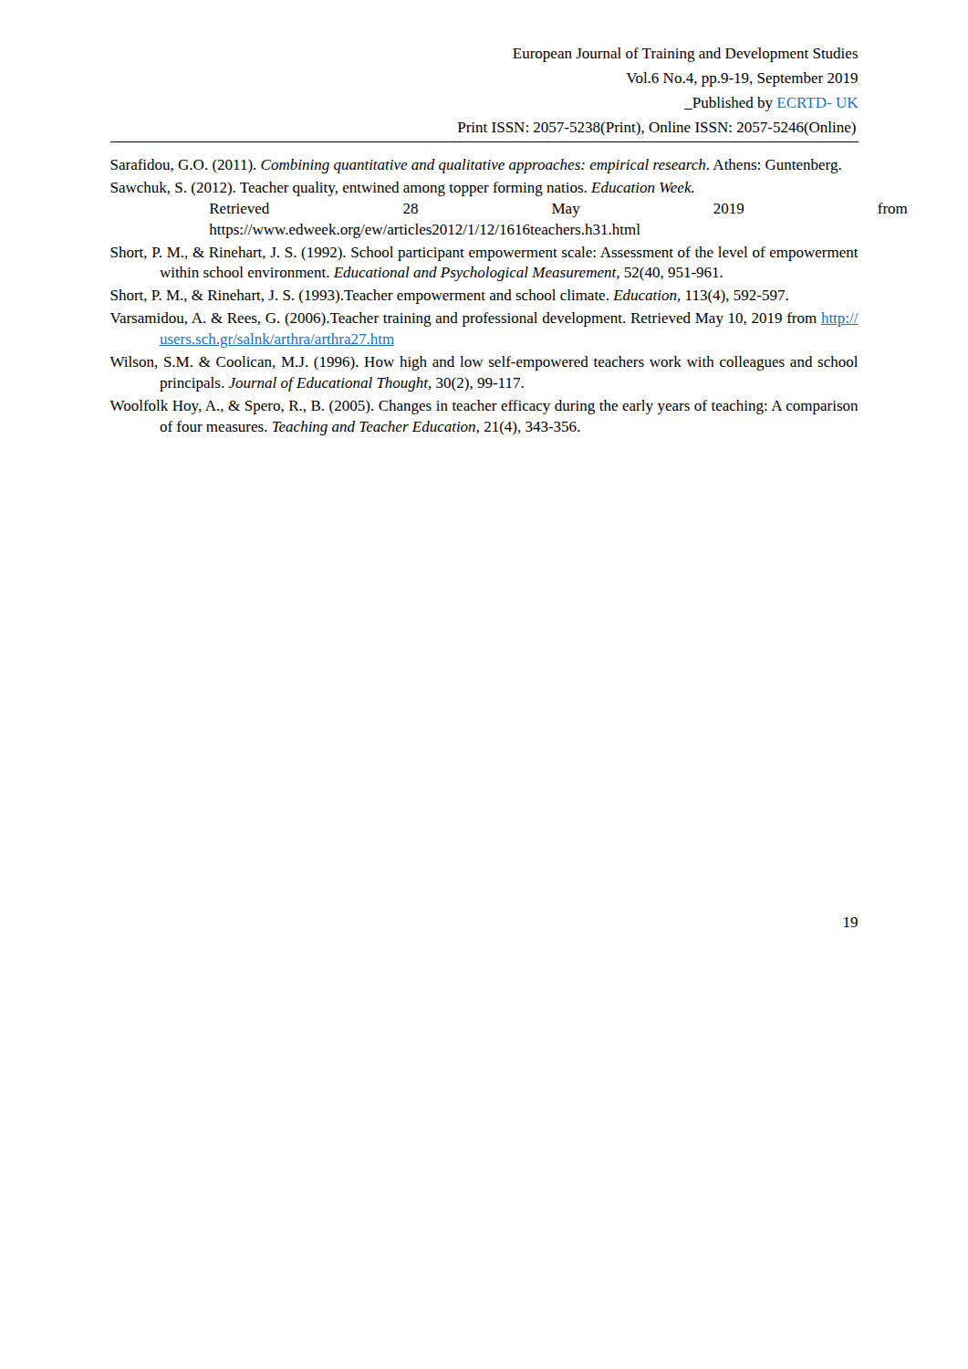European Journal of Training and Development Studies
Vol.6 No.4, pp.9-19, September 2019
_Published by ECRTD- UK
Print ISSN: 2057-5238(Print), Online ISSN: 2057-5246(Online)
Sarafidou, G.O. (2011). Combining quantitative and qualitative approaches: empirical research. Athens: Guntenberg.
Sawchuk, S. (2012). Teacher quality, entwined among topper forming natios. Education Week. Retrieved 28 May 2019 from https://www.edweek.org/ew/articles2012/1/12/1616teachers.h31.html
Short, P. M., & Rinehart, J. S. (1992). School participant empowerment scale: Assessment of the level of empowerment within school environment. Educational and Psychological Measurement, 52(40, 951-961.
Short, P. M., & Rinehart, J. S. (1993).Teacher empowerment and school climate. Education, 113(4), 592-597.
Varsamidou, A. & Rees, G. (2006).Teacher training and professional development. Retrieved May 10, 2019 from http://users.sch.gr/salnk/arthra/arthra27.htm
Wilson, S.M. & Coolican, M.J. (1996). How high and low self-empowered teachers work with colleagues and school principals. Journal of Educational Thought, 30(2), 99-117.
Woolfolk Hoy, A., & Spero, R., B. (2005). Changes in teacher efficacy during the early years of teaching: A comparison of four measures. Teaching and Teacher Education, 21(4), 343-356.
19